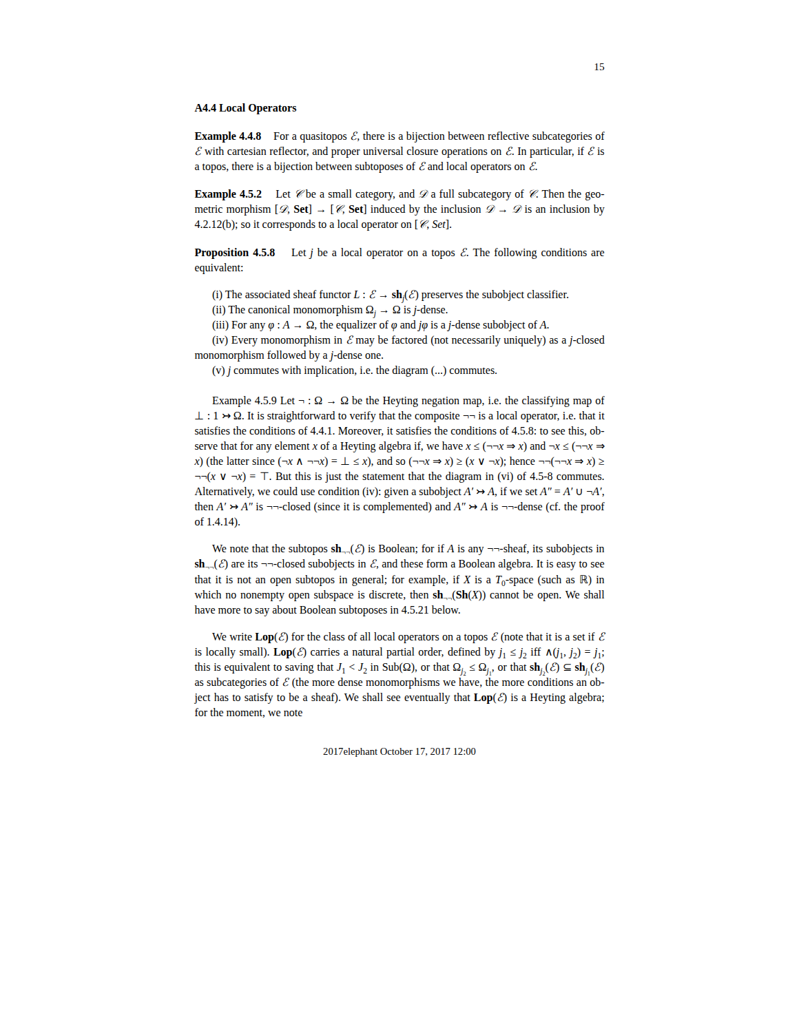15
A4.4 Local Operators
Example 4.4.8 For a quasitopos ℰ, there is a bijection between reflective subcategories of ℰ with cartesian reflector, and proper universal closure operations on ℰ. In particular, if ℰ is a topos, there is a bijection between subtoposes of ℰ and local operators on ℰ.
Example 4.5.2 Let 𝒞 be a small category, and 𝒟 a full subcategory of 𝒞. Then the geometric morphism [𝒟, Set] → [𝒞, Set] induced by the inclusion 𝒟 → 𝒟 is an inclusion by 4.2.12(b); so it corresponds to a local operator on [𝒞, Set].
Proposition 4.5.8 Let j be a local operator on a topos ℰ. The following conditions are equivalent:
(i) The associated sheaf functor L : ℰ → shj(ℰ) preserves the subobject classifier.
(ii) The canonical monomorphism Ωj → Ω is j-dense.
(iii) For any φ : A → Ω, the equalizer of φ and jφ is a j-dense subobject of A.
(iv) Every monomorphism in ℰ may be factored (not necessarily uniquely) as a j-closed monomorphism followed by a j-dense one.
(v) j commutes with implication, i.e. the diagram (...) commutes.
Example 4.5.9 Let ¬ : Ω → Ω be the Heyting negation map, i.e. the classifying map of ⊥ : 1 ↣ Ω. It is straightforward to verify that the composite ¬¬ is a local operator, i.e. that it satisfies the conditions of 4.4.1. Moreover, it satisfies the conditions of 4.5.8: to see this, observe that for any element x of a Heyting algebra if, we have x ≤ (¬¬x ⇒ x) and ¬x ≤ (¬¬x ⇒ x) (the latter since (¬x ∧ ¬¬x) = ⊥ ≤ x), and so (¬¬x ⇒ x) ≥ (x ∨ ¬x); hence ¬¬(¬¬x ⇒ x) ≥ ¬¬(x ∨ ¬x) = ⊤. But this is just the statement that the diagram in (vi) of 4.5-8 commutes. Alternatively, we could use condition (iv): given a subobject A′ ↣ A, if we set A″ = A′ ∪ ¬A′, then A′ ↣ A″ is ¬¬-closed (since it is complemented) and A″ ↣ A is ¬¬-dense (cf. the proof of 1.4.14).
We note that the subtopos sh¬¬(ℰ) is Boolean; for if A is any ¬¬-sheaf, its subobjects in sh¬¬(ℰ) are its ¬¬-closed subobjects in ℰ, and these form a Boolean algebra. It is easy to see that it is not an open subtopos in general; for example, if X is a T0-space (such as ℝ) in which no nonempty open subspace is discrete, then sh¬¬(Sh(X)) cannot be open. We shall have more to say about Boolean subtoposes in 4.5.21 below.
We write Lop(ℰ) for the class of all local operators on a topos ℰ (note that it is a set if ℰ is locally small). Lop(ℰ) carries a natural partial order, defined by j1 ≤ j2 iff ∧(j1, j2) = j1; this is equivalent to saving that J1 < J2 in Sub(Ω), or that Ωj2 ≤ Ωj1, or that shj2(ℰ) ⊆ shj1(ℰ) as subcategories of ℰ (the more dense monomorphisms we have, the more conditions an object has to satisfy to be a sheaf). We shall see eventually that Lop(ℰ) is a Heyting algebra; for the moment, we note
2017elephant October 17, 2017 12:00